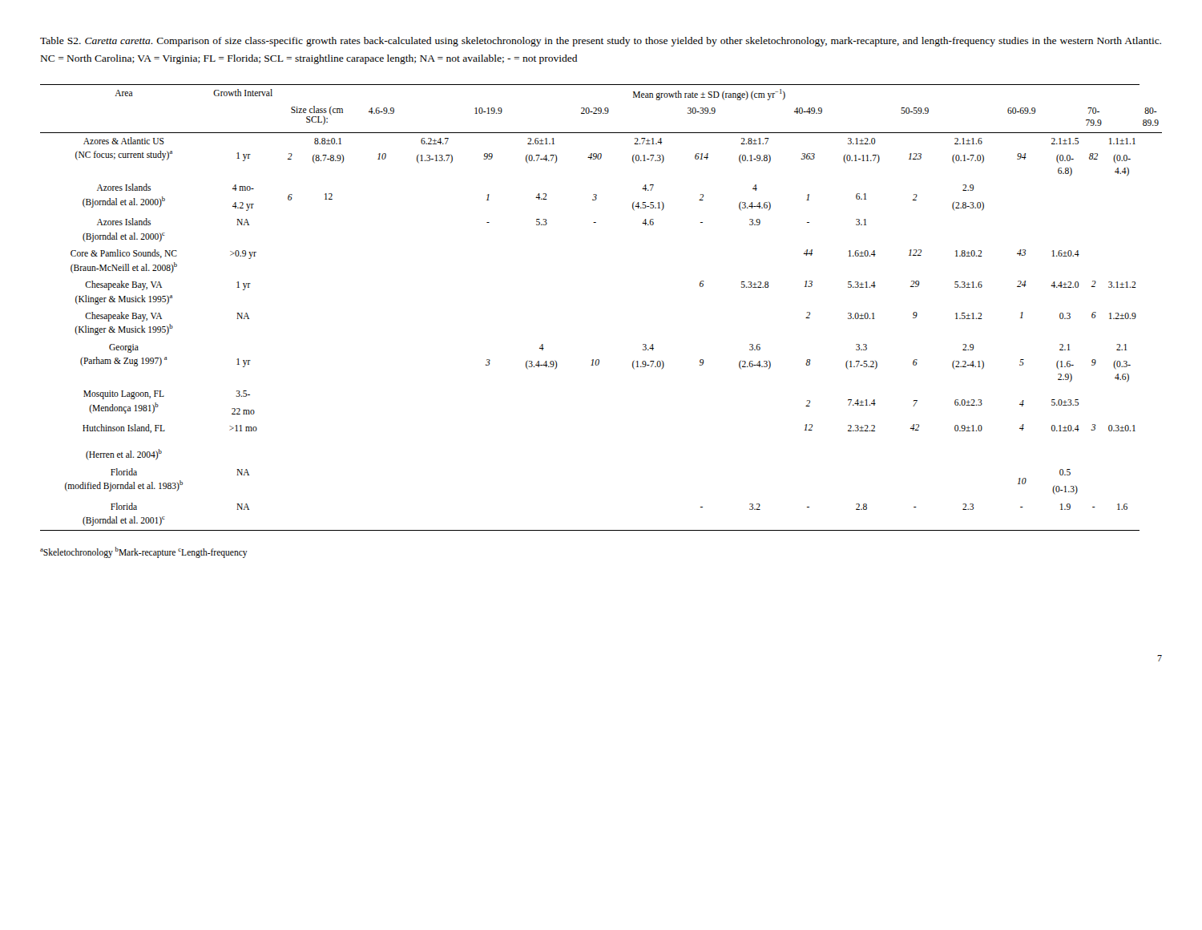Table S2. Caretta caretta. Comparison of size class-specific growth rates back-calculated using skeletochronology in the present study to those yielded by other skeletochronology, mark-recapture, and length-frequency studies in the western North Atlantic. NC = North Carolina; VA = Virginia; FL = Florida; SCL = straightline carapace length; NA = not available; - = not provided
| Area | Growth Interval | Mean growth rate ± SD (range) (cm yr −1 ) |
| --- | --- | --- |
| | | Size class (cm SCL): | 4.6-9.9 | | 10-19.9 | | 20-29.9 | | 30-39.9 | | 40-49.9 | | 50-59.9 | | 60-69.9 | | 70-79.9 | | 80-89.9 |
| Azores & Atlantic US (NC focus; current study) a | 1 yr | 2 | 8.8±0.1 | 10 | 6.2±4.7 | 99 | 2.6±1.1 | 490 | 2.7±1.4 | 614 | 2.8±1.7 | 363 | 3.1±2.0 | 123 | 2.1±1.6 | 94 | 2.1±1.5 | 82 | 1.1±1.1 |
| (8.7-8.9) | (1.3-13.7) | (0.7-4.7) | (0.1-7.3) | (0.1-9.8) | (0.1-11.7) | (0.1-7.0) | (0.0-6.8) | (0.0-4.4) |
| Azores Islands (Bjorndal et al. 2000) b | 4 mo- | 6 | 12 | | | 1 | 4.2 | 3 | 4.7 | 2 | 4 | 1 | 6.1 | 2 | 2.9 | | | | |
| 4.2 yr | | | (4.5-5.1) | (3.4-4.6) | (2.8-3.0) | | | | |
| Azores Islands (Bjorndal et al. 2000) c | NA | | | | | - | 5.3 | - | 4.6 | - | 3.9 | - | 3.1 | | | | | | |
| Core & Pamlico Sounds, NC (Braun-McNeill et al. 2008) b | >0.9 yr | | | | | | | | | | | 44 | 1.6±0.4 | 122 | 1.8±0.2 | 43 | 1.6±0.4 | | |
| Chesapeake Bay, VA (Klinger & Musick 1995) a | 1 yr | | | | | | | | | 6 | 5.3±2.8 | 13 | 5.3±1.4 | 29 | 5.3±1.6 | 24 | 4.4±2.0 | 2 | 3.1±1.2 |
| Chesapeake Bay, VA (Klinger & Musick 1995) b | NA | | | | | | | | | | | 2 | 3.0±0.1 | 9 | 1.5±1.2 | 1 | 0.3 | 6 | 1.2±0.9 |
| Georgia (Parham & Zug 1997) a | 1 yr | | | | | 3 | 4 | 10 | 3.4 | 9 | 3.6 | 8 | 3.3 | 6 | 2.9 | 5 | 2.1 | 9 | 2.1 |
| | | | | (3.4-4.9) | (1.9-7.0) | (2.6-4.3) | (1.7-5.2) | (2.2-4.1) | (1.6-2.9) | (0.3-4.6) |
| Mosquito Lagoon, FL (Mendonça 1981) b | 3.5- | | | | | | | | | | | 2 | 7.4±1.4 | 7 | 6.0±2.3 | 4 | 5.0±3.5 | | |
| 22 mo | | | | | | | | | | | | |
| Hutchinson Island, FL (Herren et al. 2004) b | >11 mo | | | | | | | | | | | 12 | 2.3±2.2 | 42 | 0.9±1.0 | 4 | 0.1±0.4 | 3 | 0.3±0.1 |
| Florida (modified Bjorndal et al. 1983) b | NA | | | | | | | | | | | | | | | 10 | 0.5 | | |
| | | | | | | | | | | | | | | | (0-1.3) | | |
| Florida (Bjorndal et al. 2001) c | NA | | | | | | | | | - | 3.2 | - | 2.8 | - | 2.3 | - | 1.9 | - | 1.6 |
a Skeletochronology b Mark-recapture c Length-frequency
7